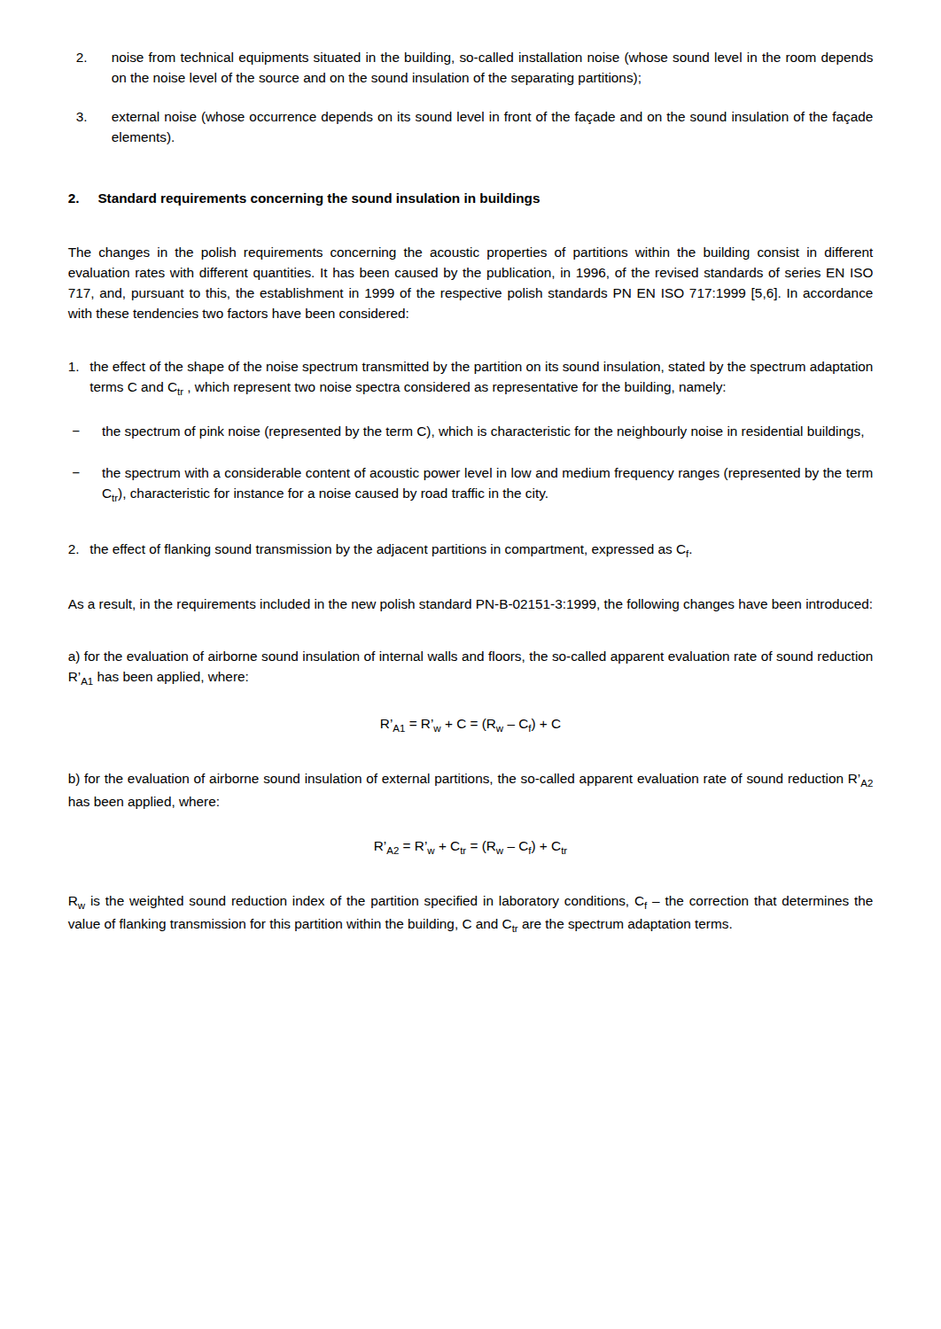2. noise from technical equipments situated in the building, so-called installation noise (whose sound level in the room depends on the noise level of the source and on the sound insulation of the separating partitions);
3. external noise (whose occurrence depends on its sound level in front of the façade and on the sound insulation of the façade elements).
2. Standard requirements concerning the sound insulation in buildings
The changes in the polish requirements concerning the acoustic properties of partitions within the building consist in different evaluation rates with different quantities. It has been caused by the publication, in 1996, of the revised standards of series EN ISO 717, and, pursuant to this, the establishment in 1999 of the respective polish standards PN EN ISO 717:1999 [5,6]. In accordance with these tendencies two factors have been considered:
1. the effect of the shape of the noise spectrum transmitted by the partition on its sound insulation, stated by the spectrum adaptation terms C and Ctr , which represent two noise spectra considered as representative for the building, namely:
− the spectrum of pink noise (represented by the term C), which is characteristic for the neighbourly noise in residential buildings,
− the spectrum with a considerable content of acoustic power level in low and medium frequency ranges (represented by the term Ctr), characteristic for instance for a noise caused by road traffic in the city.
2. the effect of flanking sound transmission by the adjacent partitions in compartment, expressed as Cf.
As a result, in the requirements included in the new polish standard PN-B-02151-3:1999, the following changes have been introduced:
a) for the evaluation of airborne sound insulation of internal walls and floors, the so-called apparent evaluation rate of sound reduction R’A1 has been applied, where:
R’A1 = R’w + C = (Rw – Cf) + C
b) for the evaluation of airborne sound insulation of external partitions, the so-called apparent evaluation rate of sound reduction R’A2 has been applied, where:
R’A2 = R’w + Ctr = (Rw – Cf) + Ctr
Rw is the weighted sound reduction index of the partition specified in laboratory conditions, Cf – the correction that determines the value of flanking transmission for this partition within the building, C and Ctr are the spectrum adaptation terms.